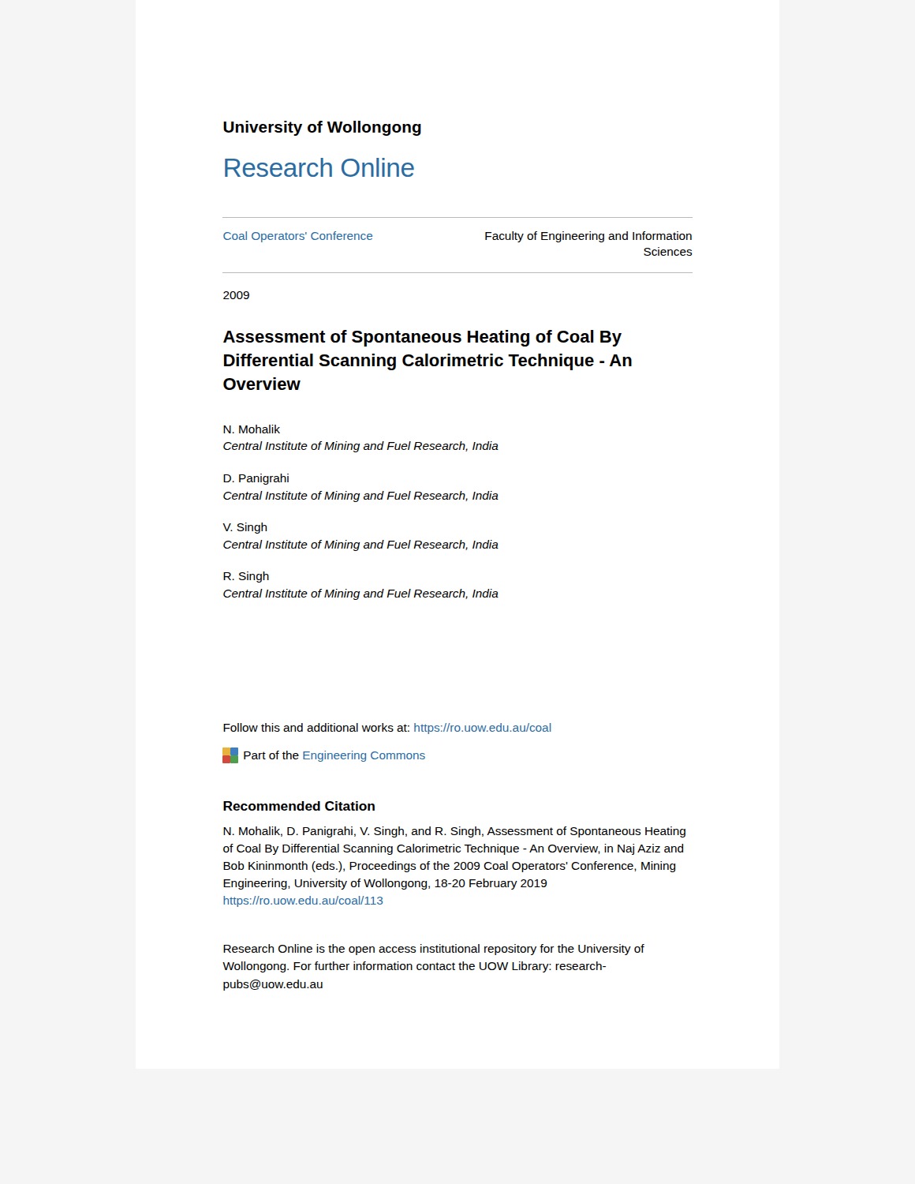University of Wollongong
Research Online
Coal Operators' Conference
Faculty of Engineering and Information
Sciences
2009
Assessment of Spontaneous Heating of Coal By Differential Scanning Calorimetric Technique - An Overview
N. Mohalik
Central Institute of Mining and Fuel Research, India
D. Panigrahi
Central Institute of Mining and Fuel Research, India
V. Singh
Central Institute of Mining and Fuel Research, India
R. Singh
Central Institute of Mining and Fuel Research, India
Follow this and additional works at: https://ro.uow.edu.au/coal
Part of the Engineering Commons
Recommended Citation
N. Mohalik, D. Panigrahi, V. Singh, and R. Singh, Assessment of Spontaneous Heating of Coal By Differential Scanning Calorimetric Technique - An Overview, in Naj Aziz and Bob Kininmonth (eds.), Proceedings of the 2009 Coal Operators' Conference, Mining Engineering, University of Wollongong, 18-20 February 2019
https://ro.uow.edu.au/coal/113
Research Online is the open access institutional repository for the University of Wollongong. For further information contact the UOW Library: research-pubs@uow.edu.au